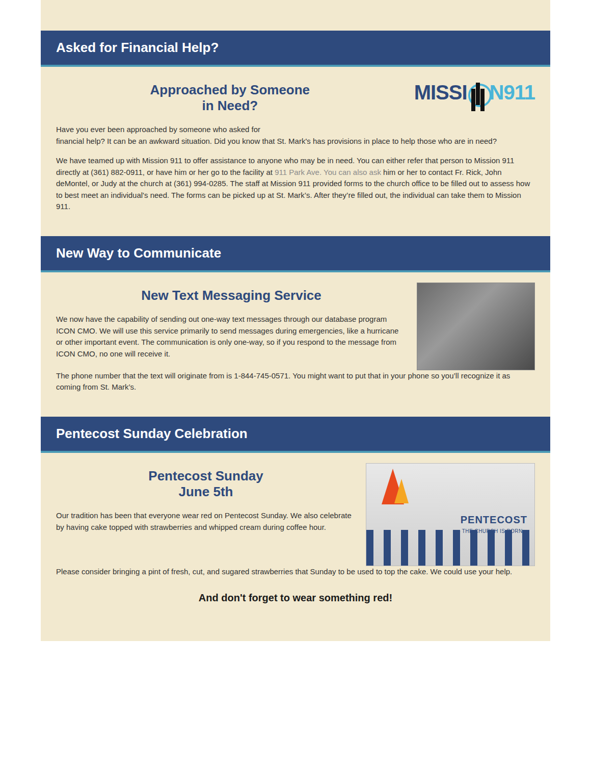Asked for Financial Help?
Approached by Someone
in Need?
MISSI N911
Have you ever been approached by someone who asked for
financial help? It can be an awkward situation. Did you know that St. Mark's has provisions in place to help those who are in need?
We have teamed up with Mission 911 to offer assistance to anyone who may be in need. You can either refer that person to Mission 911 directly at (361) 882-0911, or have him or her go to the facility at 911 Park Ave. You can also ask him or her to contact Fr. Rick, John deMontel, or Judy at the church at (361) 994-0285. The staff at Mission 911 provided forms to the church office to be filled out to assess how to best meet an individual's need. The forms can be picked up at St. Mark’s. After they’re filled out, the individual can take them to Mission 911.
New Way to Communicate
New Text Messaging Service
We now have the capability of sending out one-way text messages through our database program ICON CMO. We will use this service primarily to send messages during emergencies, like a hurricane or other important event. The communication is only one-way, so if you respond to the message from ICON CMO, no one will receive it.
The phone number that the text will originate from is 1-844-745-0571. You might want to put that in your phone so you’ll recognize it as coming from St. Mark’s.
Pentecost Sunday Celebration
Pentecost Sunday
June 5th
Our tradition has been that everyone wear red on Pentecost Sunday. We also celebrate by having cake topped with strawberries and whipped cream during coffee hour.
PENTECOST– THE CHURCH IS BORN –
Please consider bringing a pint of fresh, cut, and sugared strawberries that Sunday to be used to top the cake. We could use your help.
And don't forget to wear something red!